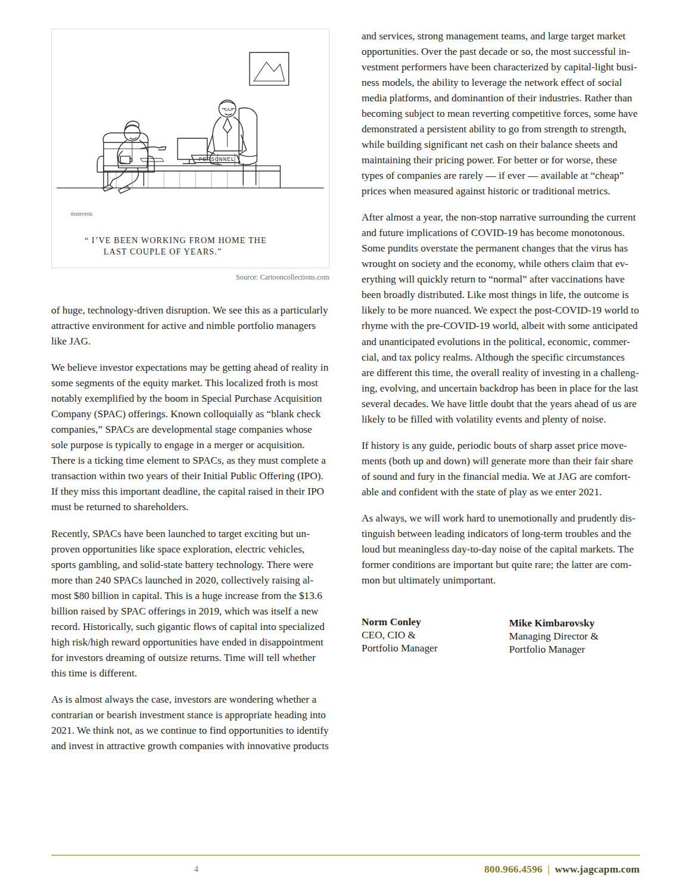PERSONNEL mstevens “ I’VE BEEN WORKING FROM HOME THE LAST COUPLE OF YEARS.”
Source: Cartooncollections.com
of huge, technology-driven disruption. We see this as a particularly attractive environment for active and nimble portfolio managers like JAG.
We believe investor expectations may be getting ahead of reality in some segments of the equity market. This localized froth is most notably exemplified by the boom in Special Purchase Acquisition Company (SPAC) offerings. Known colloquially as “blank check companies,” SPACs are developmental stage companies whose sole purpose is typically to engage in a merger or acquisition. There is a ticking time element to SPACs, as they must complete a transaction within two years of their Initial Public Offering (IPO). If they miss this important deadline, the capital raised in their IPO must be returned to shareholders.
Recently, SPACs have been launched to target exciting but unproven opportunities like space exploration, electric vehicles, sports gambling, and solid-state battery technology. There were more than 240 SPACs launched in 2020, collectively raising almost $80 billion in capital. This is a huge increase from the $13.6 billion raised by SPAC offerings in 2019, which was itself a new record. Historically, such gigantic flows of capital into specialized high risk/high reward opportunities have ended in disappointment for investors dreaming of outsize returns. Time will tell whether this time is different.
As is almost always the case, investors are wondering whether a contrarian or bearish investment stance is appropriate heading into 2021. We think not, as we continue to find opportunities to identify and invest in attractive growth companies with innovative products
and services, strong management teams, and large target market opportunities. Over the past decade or so, the most successful investment performers have been characterized by capital-light business models, the ability to leverage the network effect of social media platforms, and dominantion of their industries. Rather than becoming subject to mean reverting competitive forces, some have demonstrated a persistent ability to go from strength to strength, while building significant net cash on their balance sheets and maintaining their pricing power. For better or for worse, these types of companies are rarely — if ever — available at “cheap” prices when measured against historic or traditional metrics.
After almost a year, the non-stop narrative surrounding the current and future implications of COVID-19 has become monotonous. Some pundits overstate the permanent changes that the virus has wrought on society and the economy, while others claim that everything will quickly return to “normal” after vaccinations have been broadly distributed. Like most things in life, the outcome is likely to be more nuanced. We expect the post-COVID-19 world to rhyme with the pre-COVID-19 world, albeit with some anticipated and unanticipated evolutions in the political, economic, commercial, and tax policy realms. Although the specific circumstances are different this time, the overall reality of investing in a challenging, evolving, and uncertain backdrop has been in place for the last several decades. We have little doubt that the years ahead of us are likely to be filled with volatility events and plenty of noise.
If history is any guide, periodic bouts of sharp asset price movements (both up and down) will generate more than their fair share of sound and fury in the financial media. We at JAG are comfortable and confident with the state of play as we enter 2021.
As always, we will work hard to unemotionally and prudently distinguish between leading indicators of long-term troubles and the loud but meaningless day-to-day noise of the capital markets. The former conditions are important but quite rare; the latter are common but ultimately unimportant.
Norm Conley
CEO, CIO &
Portfolio Manager
Mike Kimbarovsky
Managing Director &
Portfolio Manager
4 800.966.4596 | www.jagcapm.com